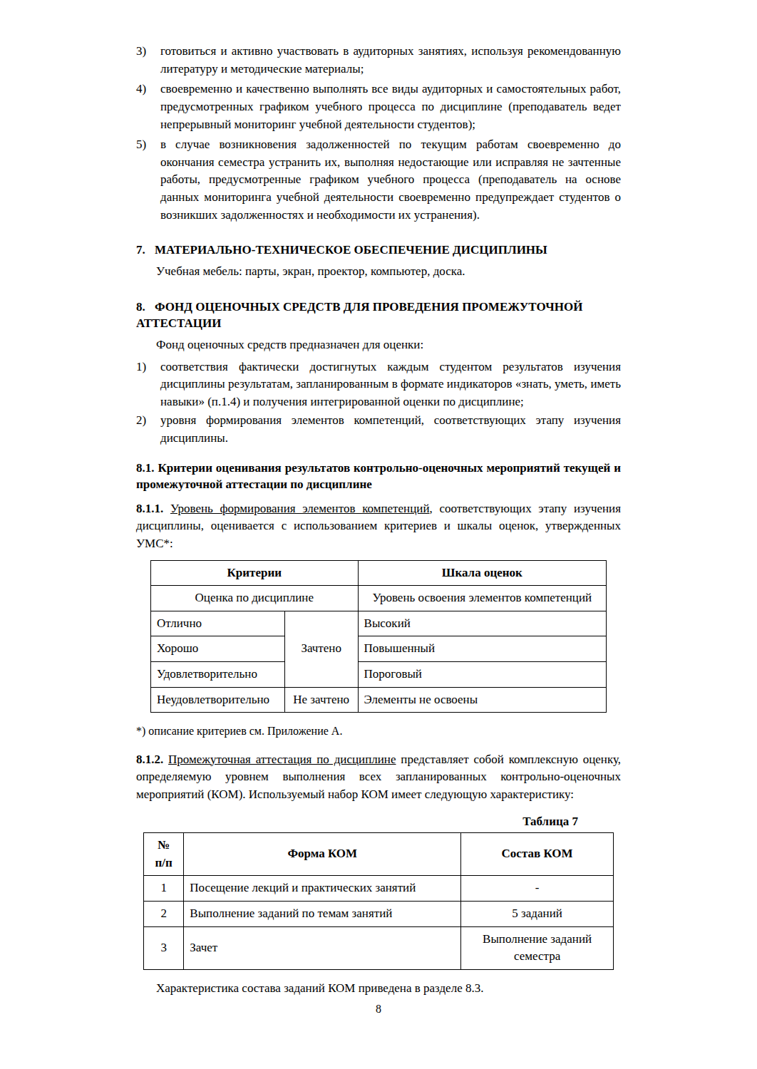3) готовиться и активно участвовать в аудиторных занятиях, используя рекомендованную литературу и методические материалы;
4) своевременно и качественно выполнять все виды аудиторных и самостоятельных работ, предусмотренных графиком учебного процесса по дисциплине (преподаватель ведет непрерывный мониторинг учебной деятельности студентов);
5) в случае возникновения задолженностей по текущим работам своевременно до окончания семестра устранить их, выполняя недостающие или исправляя не зачтенные работы, предусмотренные графиком учебного процесса (преподаватель на основе данных мониторинга учебной деятельности своевременно предупреждает студентов о возникших задолженностях и необходимости их устранения).
7. МАТЕРИАЛЬНО-ТЕХНИЧЕСКОЕ ОБЕСПЕЧЕНИЕ ДИСЦИПЛИНЫ
Учебная мебель: парты, экран, проектор, компьютер, доска.
8. ФОНД ОЦЕНОЧНЫХ СРЕДСТВ ДЛЯ ПРОВЕДЕНИЯ ПРОМЕЖУТОЧНОЙ АТТЕСТАЦИИ
Фонд оценочных средств предназначен для оценки:
1) соответствия фактически достигнутых каждым студентом результатов изучения дисциплины результатам, запланированным в формате индикаторов «знать, уметь, иметь навыки» (п.1.4) и получения интегрированной оценки по дисциплине;
2) уровня формирования элементов компетенций, соответствующих этапу изучения дисциплины.
8.1. Критерии оценивания результатов контрольно-оценочных мероприятий текущей и промежуточной аттестации по дисциплине
8.1.1. Уровень формирования элементов компетенций, соответствующих этапу изучения дисциплины, оценивается с использованием критериев и шкалы оценок, утвержденных УМС*:
| Критерии | Шкала оценок |
| --- | --- |
| Оценка по дисциплине | Уровень освоения элементов компетенций |
| Отлично | Зачтено | Высокий |
| Хорошо | Повышенный |
| Удовлетворительно | Пороговый |
| Неудовлетворительно | Не зачтено | Элементы не освоены |
*) описание критериев см. Приложение А.
8.1.2. Промежуточная аттестация по дисциплине представляет собой комплексную оценку, определяемую уровнем выполнения всех запланированных контрольно-оценочных мероприятий (КОМ). Используемый набор КОМ имеет следующую характеристику:
Таблица 7
| № п/п | Форма КОМ | Состав КОМ |
| --- | --- | --- |
| 1 | Посещение лекций и практических занятий | - |
| 2 | Выполнение заданий по темам занятий | 5 заданий |
| 3 | Зачет | Выполнение заданий семестра |
Характеристика состава заданий КОМ приведена в разделе 8.3.
8